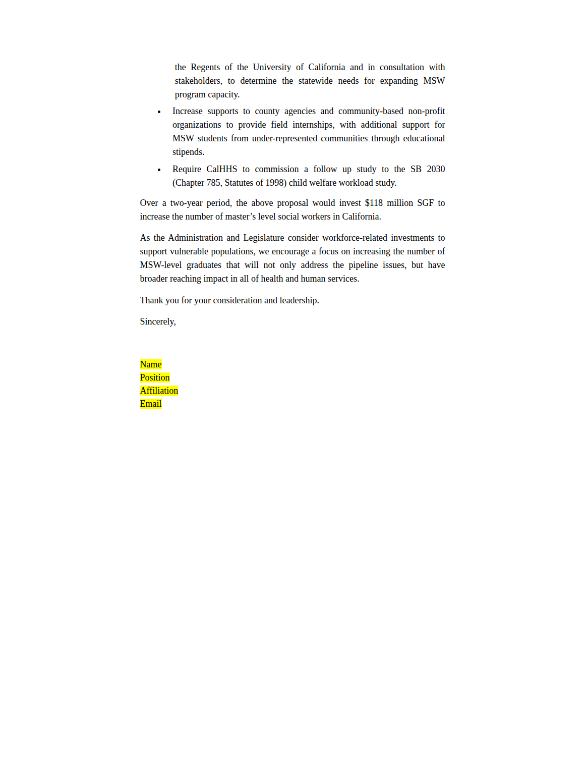the Regents of the University of California and in consultation with stakeholders, to determine the statewide needs for expanding MSW program capacity.
Increase supports to county agencies and community-based non-profit organizations to provide field internships, with additional support for MSW students from under-represented communities through educational stipends.
Require CalHHS to commission a follow up study to the SB 2030 (Chapter 785, Statutes of 1998) child welfare workload study.
Over a two-year period, the above proposal would invest $118 million SGF to increase the number of master’s level social workers in California.
As the Administration and Legislature consider workforce-related investments to support vulnerable populations, we encourage a focus on increasing the number of MSW-level graduates that will not only address the pipeline issues, but have broader reaching impact in all of health and human services.
Thank you for your consideration and leadership.
Sincerely,
Name
Position
Affiliation
Email